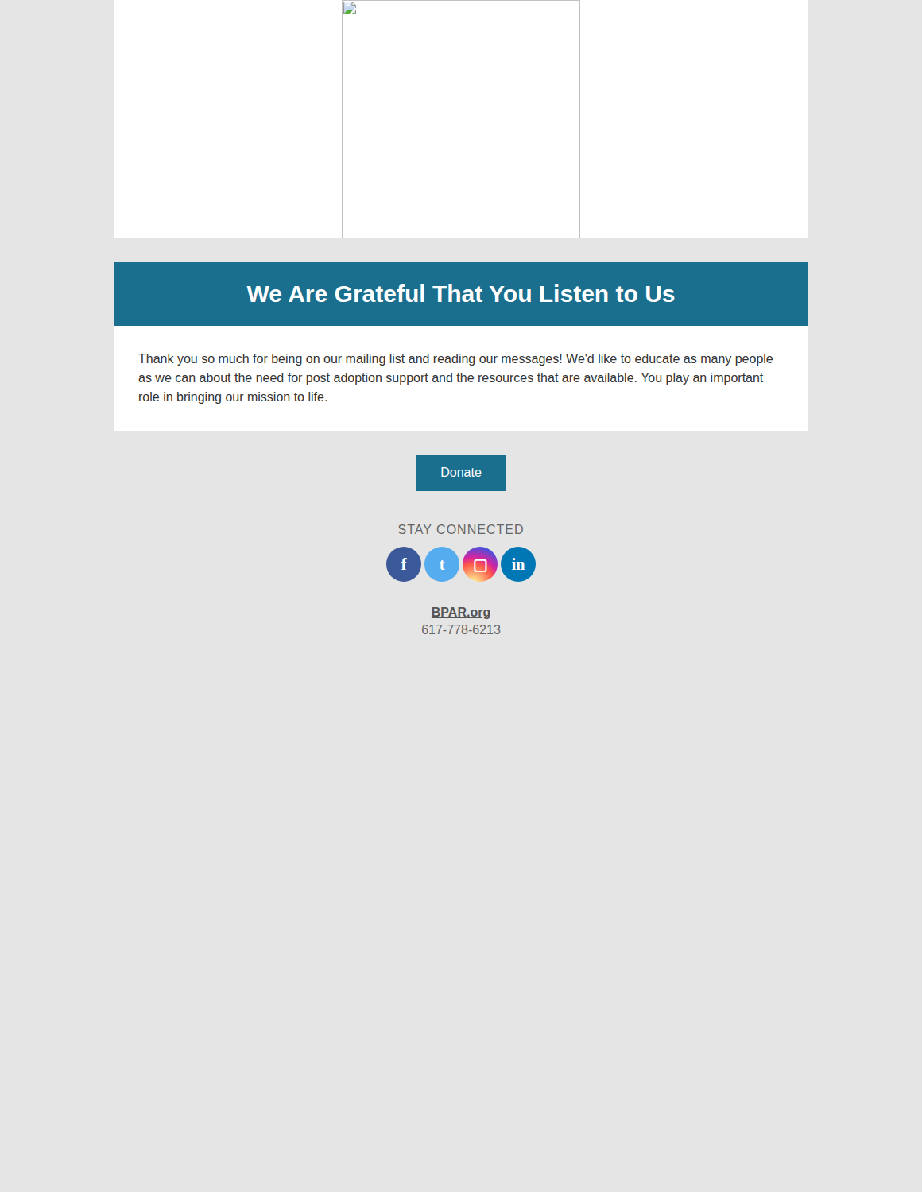We Are Grateful That You Listen to Us
Thank you so much for being on our mailing list and reading our messages! We'd like to educate as many people as we can about the need for post adoption support and the resources that are available. You play an important role in bringing our mission to life.
Donate
STAY CONNECTED
f t ▢ in
BPAR.org 617-778-6213